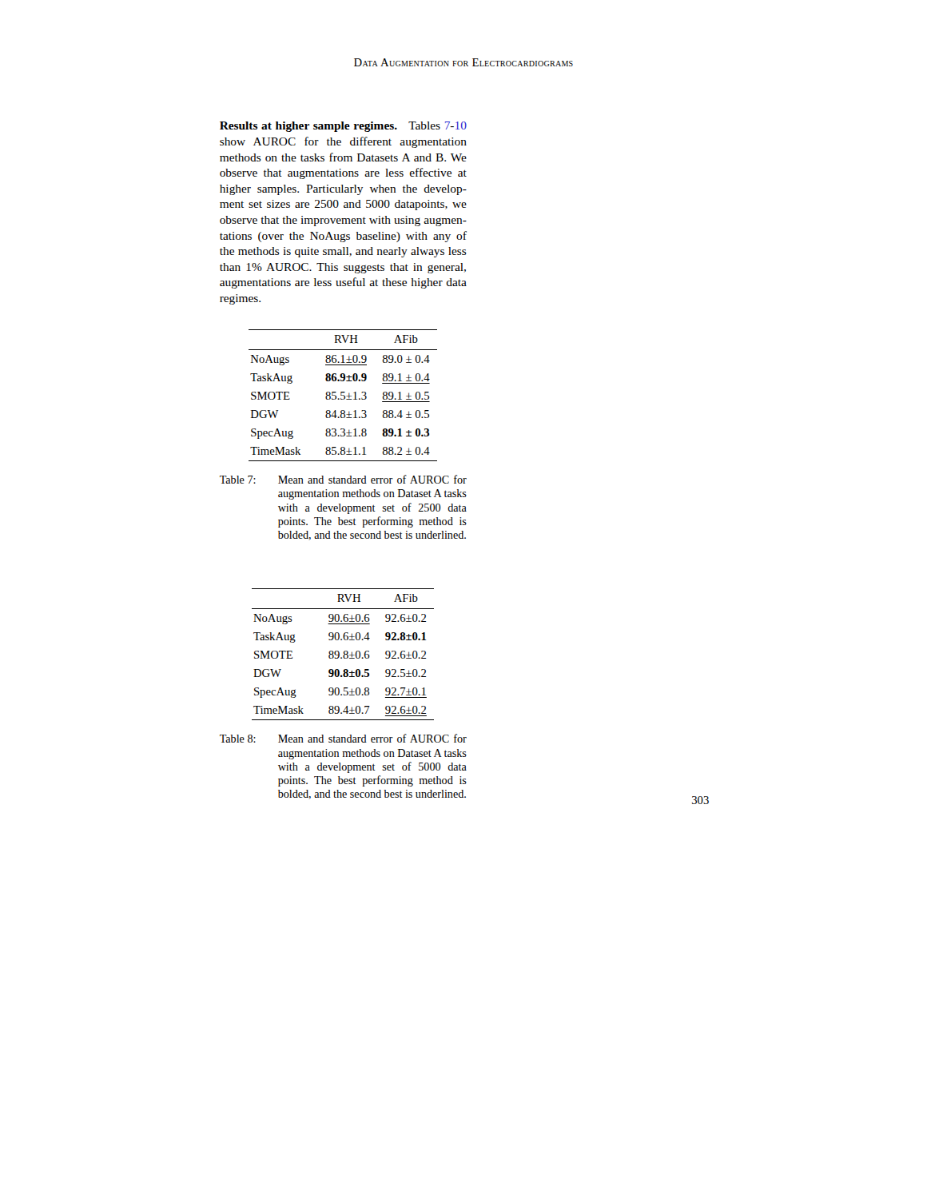Data Augmentation for Electrocardiograms
Results at higher sample regimes. Tables 7-10 show AUROC for the different augmentation methods on the tasks from Datasets A and B. We observe that augmentations are less effective at higher samples. Particularly when the development set sizes are 2500 and 5000 datapoints, we observe that the improvement with using augmentations (over the NoAugs baseline) with any of the methods is quite small, and nearly always less than 1% AUROC. This suggests that in general, augmentations are less useful at these higher data regimes.
| | RVH | AFib |
| --- | --- | --- |
| NoAugs | 86.1±0.9 | 89.0 ± 0.4 |
| TaskAug | 86.9±0.9 | 89.1 ± 0.4 |
| SMOTE | 85.5±1.3 | 89.1 ± 0.5 |
| DGW | 84.8±1.3 | 88.4 ± 0.5 |
| SpecAug | 83.3±1.8 | 89.1 ± 0.3 |
| TimeMask | 85.8±1.1 | 88.2 ± 0.4 |
Table 7:
Mean and standard error of AUROC for augmentation methods on Dataset A tasks with a development set of 2500 data points. The best performing method is bolded, and the second best is underlined.
| | RVH | AFib |
| --- | --- | --- |
| NoAugs | 90.6±0.6 | 92.6±0.2 |
| TaskAug | 90.6±0.4 | 92.8±0.1 |
| SMOTE | 89.8±0.6 | 92.6±0.2 |
| DGW | 90.8±0.5 | 92.5±0.2 |
| SpecAug | 90.5±0.8 | 92.7±0.1 |
| TimeMask | 89.4±0.7 | 92.6±0.2 |
Table 8:
Mean and standard error of AUROC for augmentation methods on Dataset A tasks with a development set of 5000 data points. The best performing method is bolded, and the second best is underlined.
303